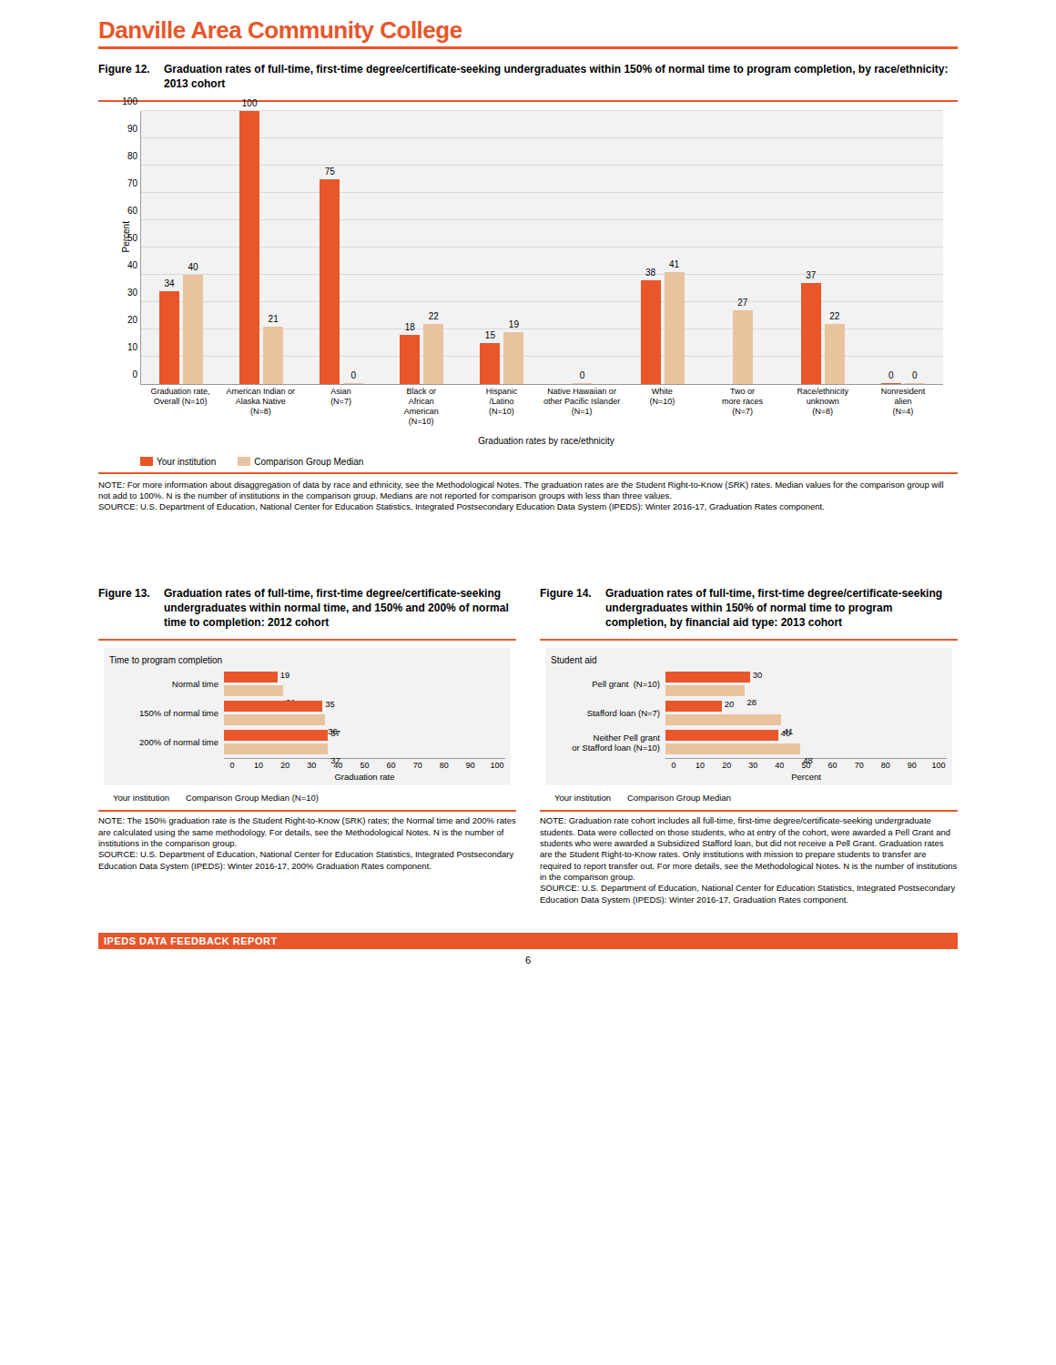Danville Area Community College
Figure 12. Graduation rates of full-time, first-time degree/certificate-seeking undergraduates within 150% of normal time to program completion, by race/ethnicity: 2013 cohort
Percent
100
90
80
70
60
50
40
30
20
10
0
34
40
100
21
75
0
18
22
15
19
0
38
41
27
37
22
0
0
Graduation rate,
Overall (N=10)
American Indian or
Alaska Native
(N=8)
Asian
(N=7)
Black or
African
American
(N=10)
Hispanic
/Latino
(N=10)
Native Hawaiian or
other Pacific Islander (N=1)
White
(N=10)
Two or
more races
(N=7)
Race/ethnicity
unknown
(N=8)
Nonresident
alien
(N=4)
Graduation rates by race/ethnicity
Your institution
Comparison Group Median
NOTE: For more information about disaggregation of data by race and ethnicity, see the Methodological Notes. The graduation rates are the Student Right-to-Know (SRK) rates. Median values for the comparison group will not add to 100%. N is the number of institutions in the comparison group. Medians are not reported for comparison groups with less than three values.
SOURCE: U.S. Department of Education, National Center for Education Statistics, Integrated Postsecondary Education Data System (IPEDS): Winter 2016-17, Graduation Rates component.
Figure 13. Graduation rates of full-time, first-time degree/certificate-seeking undergraduates within normal time, and 150% and 200% of normal time to completion: 2012 cohort
Time to program completion
Normal time
19
21
150% of normal time
35
36
200% of normal time
37
37
0102030405060708090100
Graduation rate
Your institution
Comparison Group Median (N=10)
NOTE: The 150% graduation rate is the Student Right-to-Know (SRK) rates; the Normal time and 200% rates are calculated using the same methodology. For details, see the Methodological Notes. N is the number of institutions in the comparison group.
SOURCE: U.S. Department of Education, National Center for Education Statistics, Integrated Postsecondary Education Data System (IPEDS): Winter 2016-17, 200% Graduation Rates component.
Figure 14. Graduation rates of full-time, first-time degree/certificate-seeking undergraduates within 150% of normal time to program completion, by financial aid type: 2013 cohort
Student aid
Pell grant (N=10)
30
28
Stafford loan (N=7)
20
41
Neither Pell grant
or Stafford loan (N=10)
40
48
0102030405060708090100
Percent
Your institution
Comparison Group Median
NOTE: Graduation rate cohort includes all full-time, first-time degree/certificate-seeking undergraduate students. Data were collected on those students, who at entry of the cohort, were awarded a Pell Grant and students who were awarded a Subsidized Stafford loan, but did not receive a Pell Grant. Graduation rates are the Student Right-to-Know rates. Only institutions with mission to prepare students to transfer are required to report transfer out. For more details, see the Methodological Notes. N is the number of institutions in the comparison group.
SOURCE: U.S. Department of Education, National Center for Education Statistics, Integrated Postsecondary Education Data System (IPEDS): Winter 2016-17, Graduation Rates component.
IPEDS DATA FEEDBACK REPORT
6